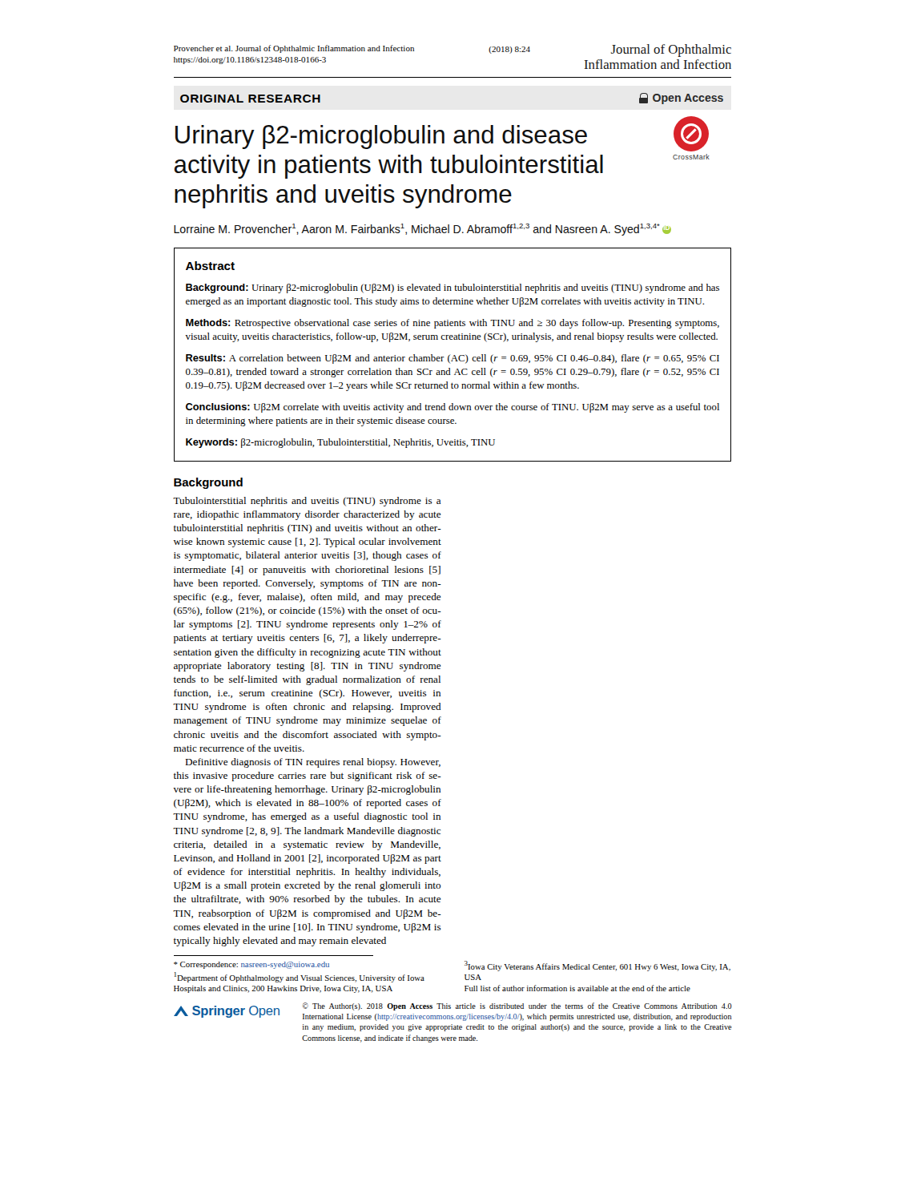Provencher et al. Journal of Ophthalmic Inflammation and Infection
https://doi.org/10.1186/s12348-018-0166-3
(2018) 8:24
Journal of Ophthalmic Inflammation and Infection
ORIGINAL RESEARCH
Open Access
CrossMark
Urinary β2-microglobulin and disease
activity in patients with tubulointerstitial
nephritis and uveitis syndrome
Lorraine M. Provencher1, Aaron M. Fairbanks1, Michael D. Abramoff1,2,3 and Nasreen A. Syed1,3,4*
Abstract
Background: Urinary β2-microglobulin (Uβ2M) is elevated in tubulointerstitial nephritis and uveitis (TINU) syndrome and has emerged as an important diagnostic tool. This study aims to determine whether Uβ2M correlates with uveitis activity in TINU.
Methods: Retrospective observational case series of nine patients with TINU and ≥ 30 days follow-up. Presenting symptoms, visual acuity, uveitis characteristics, follow-up, Uβ2M, serum creatinine (SCr), urinalysis, and renal biopsy results were collected.
Results: A correlation between Uβ2M and anterior chamber (AC) cell (r = 0.69, 95% CI 0.46–0.84), flare (r = 0.65, 95% CI 0.39–0.81), trended toward a stronger correlation than SCr and AC cell (r = 0.59, 95% CI 0.29–0.79), flare (r = 0.52, 95% CI 0.19–0.75). Uβ2M decreased over 1–2 years while SCr returned to normal within a few months.
Conclusions: Uβ2M correlate with uveitis activity and trend down over the course of TINU. Uβ2M may serve as a useful tool in determining where patients are in their systemic disease course.
Keywords: β2-microglobulin, Tubulointerstitial, Nephritis, Uveitis, TINU
Background
Tubulointerstitial nephritis and uveitis (TINU) syndrome is a rare, idiopathic inflammatory disorder characterized by acute tubulointerstitial nephritis (TIN) and uveitis without an otherwise known systemic cause [1, 2]. Typical ocular involvement is symptomatic, bilateral anterior uveitis [3], though cases of intermediate [4] or panuveitis with chorioretinal lesions [5] have been reported. Conversely, symptoms of TIN are non-specific (e.g., fever, malaise), often mild, and may precede (65%), follow (21%), or coincide (15%) with the onset of ocular symptoms [2]. TINU syndrome represents only 1–2% of patients at tertiary uveitis centers [6, 7], a likely underrepresentation given the difficulty in recognizing acute TIN without appropriate laboratory testing [8]. TIN in TINU syndrome tends to be self-limited with gradual normalization of renal function, i.e., serum creatinine (SCr). However, uveitis in TINU syndrome is often chronic and relapsing. Improved management of TINU syndrome may minimize sequelae of chronic uveitis and the discomfort associated with symptomatic recurrence of the uveitis.
Definitive diagnosis of TIN requires renal biopsy. However, this invasive procedure carries rare but significant risk of severe or life-threatening hemorrhage. Urinary β2-microglobulin (Uβ2M), which is elevated in 88–100% of reported cases of TINU syndrome, has emerged as a useful diagnostic tool in TINU syndrome [2, 8, 9]. The landmark Mandeville diagnostic criteria, detailed in a systematic review by Mandeville, Levinson, and Holland in 2001 [2], incorporated Uβ2M as part of evidence for interstitial nephritis. In healthy individuals, Uβ2M is a small protein excreted by the renal glomeruli into the ultrafiltrate, with 90% resorbed by the tubules. In acute TIN, reabsorption of Uβ2M is compromised and Uβ2M becomes elevated in the urine [10]. In TINU syndrome, Uβ2M is typically highly elevated and may remain elevated
* Correspondence: nasreen-syed@uiowa.edu
1Department of Ophthalmology and Visual Sciences, University of Iowa Hospitals and Clinics, 200 Hawkins Drive, Iowa City, IA, USA
3Iowa City Veterans Affairs Medical Center, 601 Hwy 6 West, Iowa City, IA, USA
Full list of author information is available at the end of the article
Springer Open
© The Author(s). 2018 Open Access This article is distributed under the terms of the Creative Commons Attribution 4.0 International License (http://creativecommons.org/licenses/by/4.0/), which permits unrestricted use, distribution, and reproduction in any medium, provided you give appropriate credit to the original author(s) and the source, provide a link to the Creative Commons license, and indicate if changes were made.